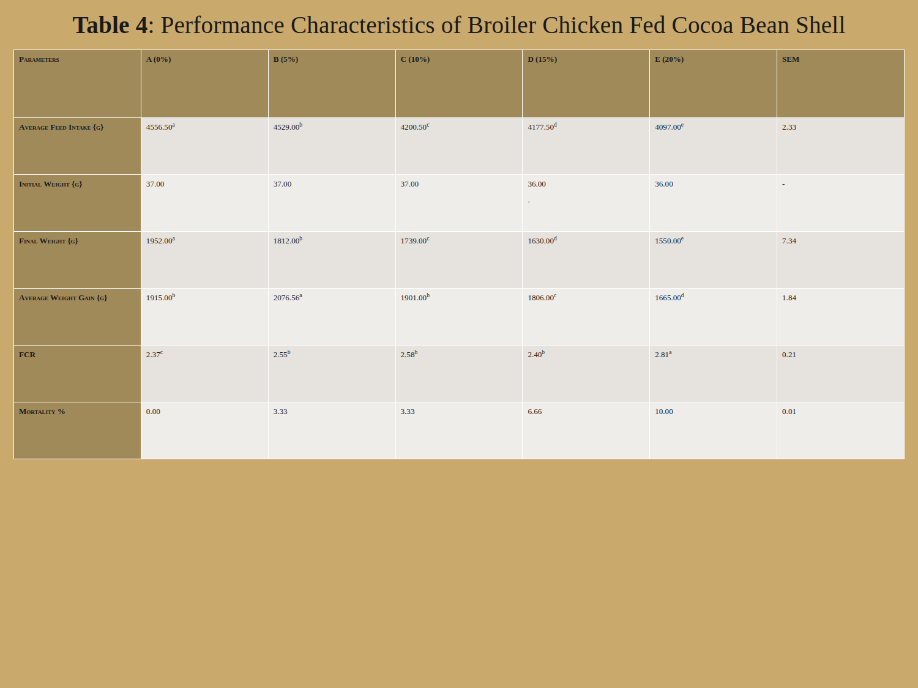Table 4: Performance Characteristics of Broiler Chicken Fed Cocoa Bean Shell
| Parameters | A (0%) | B (5%) | C (10%) | D (15%) | E (20%) | SEM |
| --- | --- | --- | --- | --- | --- | --- |
| Average Feed Intake {g} | 4556.50 a | 4529.00 b | 4200.50 c | 4177.50 d | 4097.00 e | 2.33 |
| Initial Weight {g} | 37.00 | 37.00 | 37.00 | 36.00 . | 36.00 | - |
| Final Weight {g} | 1952.00 a | 1812.00 b | 1739.00 c | 1630.00 d | 1550.00 e | 7.34 |
| Average Weight Gain {g} | 1915.00 b | 2076.56 a | 1901.00 b | 1806.00 c | 1665.00 d | 1.84 |
| FCR | 2.37 c | 2.55 b | 2.58 b | 2.40 b | 2.81 a | 0.21 |
| Mortality % | 0.00 | 3.33 | 3.33 | 6.66 | 10.00 | 0.01 |